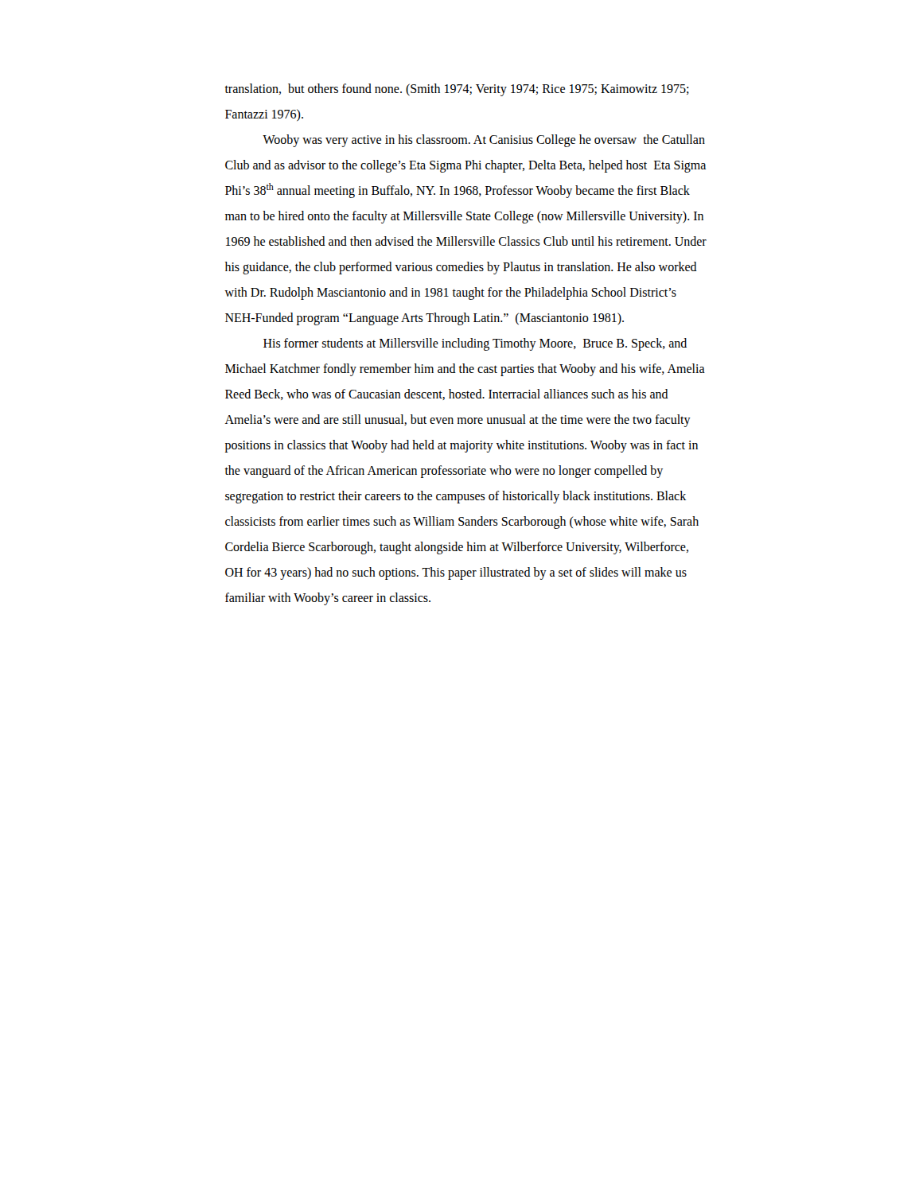translation, but others found none. (Smith 1974; Verity 1974; Rice 1975; Kaimowitz 1975; Fantazzi 1976).
Wooby was very active in his classroom. At Canisius College he oversaw the Catullan Club and as advisor to the college’s Eta Sigma Phi chapter, Delta Beta, helped host Eta Sigma Phi’s 38th annual meeting in Buffalo, NY. In 1968, Professor Wooby became the first Black man to be hired onto the faculty at Millersville State College (now Millersville University). In 1969 he established and then advised the Millersville Classics Club until his retirement. Under his guidance, the club performed various comedies by Plautus in translation. He also worked with Dr. Rudolph Masciantonio and in 1981 taught for the Philadelphia School District’s NEH-Funded program “Language Arts Through Latin.” (Masciantonio 1981).
His former students at Millersville including Timothy Moore, Bruce B. Speck, and Michael Katchmer fondly remember him and the cast parties that Wooby and his wife, Amelia Reed Beck, who was of Caucasian descent, hosted. Interracial alliances such as his and Amelia’s were and are still unusual, but even more unusual at the time were the two faculty positions in classics that Wooby had held at majority white institutions. Wooby was in fact in the vanguard of the African American professoriate who were no longer compelled by segregation to restrict their careers to the campuses of historically black institutions. Black classicists from earlier times such as William Sanders Scarborough (whose white wife, Sarah Cordelia Bierce Scarborough, taught alongside him at Wilberforce University, Wilberforce, OH for 43 years) had no such options. This paper illustrated by a set of slides will make us familiar with Wooby’s career in classics.